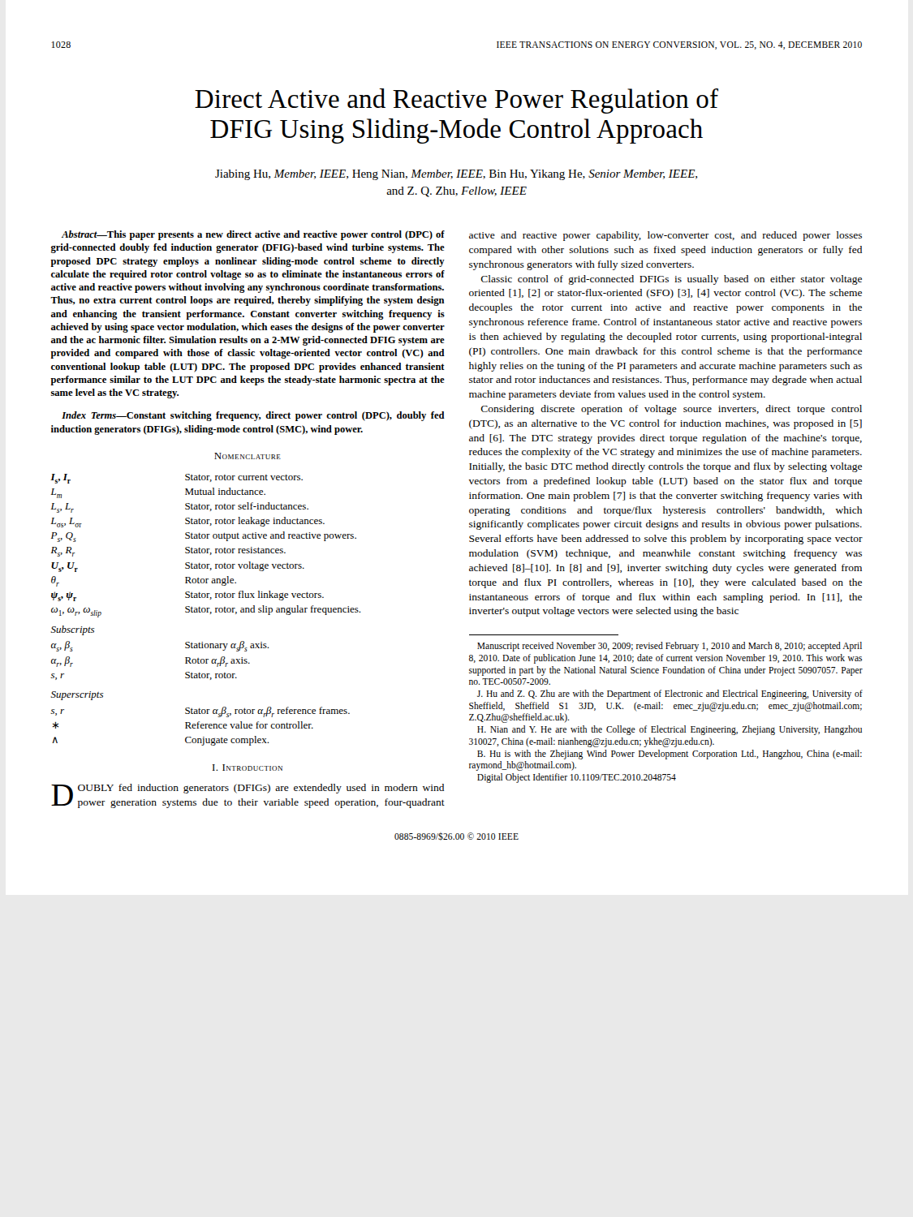1028 IEEE Transactions on Energy Conversion, Vol. 25, No. 4, December 2010
Direct Active and Reactive Power Regulation of
DFIG Using Sliding-Mode Control Approach
Jiabing Hu, Member, IEEE, Heng Nian, Member, IEEE, Bin Hu, Yikang He, Senior Member, IEEE,
and Z. Q. Zhu, Fellow, IEEE
Abstract—This paper presents a new direct active and reactive power control (DPC) of grid-connected doubly fed induction generator (DFIG)-based wind turbine systems. The proposed DPC strategy employs a nonlinear sliding-mode control scheme to directly calculate the required rotor control voltage so as to eliminate the instantaneous errors of active and reactive powers without involving any synchronous coordinate transformations. Thus, no extra current control loops are required, thereby simplifying the system design and enhancing the transient performance. Constant converter switching frequency is achieved by using space vector modulation, which eases the designs of the power converter and the ac harmonic filter. Simulation results on a 2-MW grid-connected DFIG system are provided and compared with those of classic voltage-oriented vector control (VC) and conventional lookup table (LUT) DPC. The proposed DPC provides enhanced transient performance similar to the LUT DPC and keeps the steady-state harmonic spectra at the same level as the VC strategy.
Index Terms—Constant switching frequency, direct power control (DPC), doubly fed induction generators (DFIGs), sliding-mode control (SMC), wind power.
Nomenclature
| I s , I r | Stator, rotor current vectors. |
| L m | Mutual inductance. |
| L s , L r | Stator, rotor self-inductances. |
| L σs , L σr | Stator, rotor leakage inductances. |
| P s , Q s | Stator output active and reactive powers. |
| R s , R r | Stator, rotor resistances. |
| U s , U r | Stator, rotor voltage vectors. |
| θ r | Rotor angle. |
| ψ s , ψ r | Stator, rotor flux linkage vectors. |
| ω 1 , ω r , ω slip | Stator, rotor, and slip angular frequencies. |
Subscripts
| α s , β s | Stationary α s β s axis. |
| α r , β r | Rotor α r β r axis. |
| s , r | Stator, rotor. |
Superscripts
| s , r | Stator α s β s , rotor α r β r reference frames. |
| ∗ | Reference value for controller. |
| ∧ | Conjugate complex. |
I. Introduction
DOUBLY fed induction generators (DFIGs) are extendedly used in modern wind power generation systems due to their variable speed operation, four-quadrant active and reactive power capability, low-converter cost, and reduced power losses compared with other solutions such as fixed speed induction generators or fully fed synchronous generators with fully sized converters.
Classic control of grid-connected DFIGs is usually based on either stator voltage oriented [1], [2] or stator-flux-oriented (SFO) [3], [4] vector control (VC). The scheme decouples the rotor current into active and reactive power components in the synchronous reference frame. Control of instantaneous stator active and reactive powers is then achieved by regulating the decoupled rotor currents, using proportional-integral (PI) controllers. One main drawback for this control scheme is that the performance highly relies on the tuning of the PI parameters and accurate machine parameters such as stator and rotor inductances and resistances. Thus, performance may degrade when actual machine parameters deviate from values used in the control system.
Considering discrete operation of voltage source inverters, direct torque control (DTC), as an alternative to the VC control for induction machines, was proposed in [5] and [6]. The DTC strategy provides direct torque regulation of the machine's torque, reduces the complexity of the VC strategy and minimizes the use of machine parameters. Initially, the basic DTC method directly controls the torque and flux by selecting voltage vectors from a predefined lookup table (LUT) based on the stator flux and torque information. One main problem [7] is that the converter switching frequency varies with operating conditions and torque/flux hysteresis controllers' bandwidth, which significantly complicates power circuit designs and results in obvious power pulsations. Several efforts have been addressed to solve this problem by incorporating space vector modulation (SVM) technique, and meanwhile constant switching frequency was achieved [8]–[10]. In [8] and [9], inverter switching duty cycles were generated from torque and flux PI controllers, whereas in [10], they were calculated based on the instantaneous errors of torque and flux within each sampling period. In [11], the inverter's output voltage vectors were selected using the basic
Manuscript received November 30, 2009; revised February 1, 2010 and March 8, 2010; accepted April 8, 2010. Date of publication June 14, 2010; date of current version November 19, 2010. This work was supported in part by the National Natural Science Foundation of China under Project 50907057. Paper no. TEC-00507-2009.
J. Hu and Z. Q. Zhu are with the Department of Electronic and Electrical Engineering, University of Sheffield, Sheffield S1 3JD, U.K. (e-mail: emec_zju@zju.edu.cn; emec_zju@hotmail.com; Z.Q.Zhu@sheffield.ac.uk).
H. Nian and Y. He are with the College of Electrical Engineering, Zhejiang University, Hangzhou 310027, China (e-mail: nianheng@zju.edu.cn; ykhe@zju.edu.cn).
B. Hu is with the Zhejiang Wind Power Development Corporation Ltd., Hangzhou, China (e-mail: raymond_hb@hotmail.com).
Digital Object Identifier 10.1109/TEC.2010.2048754
0885-8969/$26.00 © 2010 IEEE